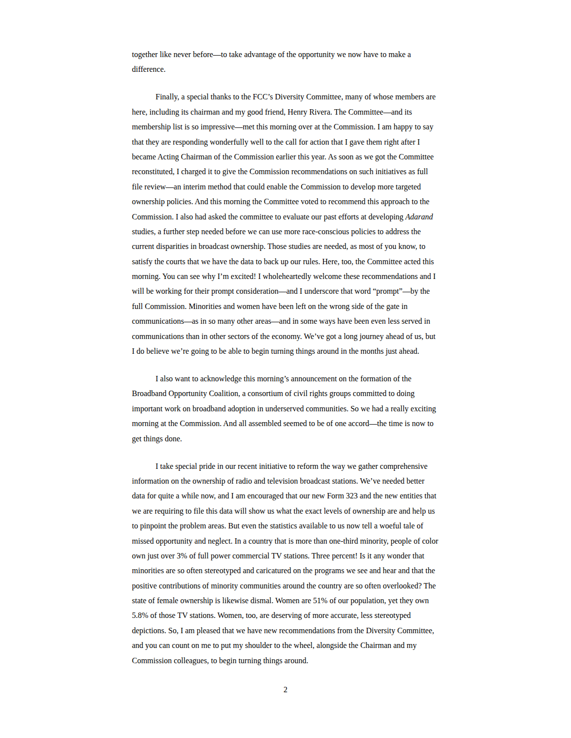together like never before—to take advantage of the opportunity we now have to make a difference.
Finally, a special thanks to the FCC’s Diversity Committee, many of whose members are here, including its chairman and my good friend, Henry Rivera. The Committee—and its membership list is so impressive—met this morning over at the Commission. I am happy to say that they are responding wonderfully well to the call for action that I gave them right after I became Acting Chairman of the Commission earlier this year. As soon as we got the Committee reconstituted, I charged it to give the Commission recommendations on such initiatives as full file review—an interim method that could enable the Commission to develop more targeted ownership policies. And this morning the Committee voted to recommend this approach to the Commission. I also had asked the committee to evaluate our past efforts at developing Adarand studies, a further step needed before we can use more race-conscious policies to address the current disparities in broadcast ownership. Those studies are needed, as most of you know, to satisfy the courts that we have the data to back up our rules. Here, too, the Committee acted this morning. You can see why I’m excited! I wholeheartedly welcome these recommendations and I will be working for their prompt consideration—and I underscore that word “prompt”—by the full Commission. Minorities and women have been left on the wrong side of the gate in communications—as in so many other areas—and in some ways have been even less served in communications than in other sectors of the economy. We’ve got a long journey ahead of us, but I do believe we’re going to be able to begin turning things around in the months just ahead.
I also want to acknowledge this morning’s announcement on the formation of the Broadband Opportunity Coalition, a consortium of civil rights groups committed to doing important work on broadband adoption in underserved communities. So we had a really exciting morning at the Commission. And all assembled seemed to be of one accord—the time is now to get things done.
I take special pride in our recent initiative to reform the way we gather comprehensive information on the ownership of radio and television broadcast stations. We’ve needed better data for quite a while now, and I am encouraged that our new Form 323 and the new entities that we are requiring to file this data will show us what the exact levels of ownership are and help us to pinpoint the problem areas. But even the statistics available to us now tell a woeful tale of missed opportunity and neglect. In a country that is more than one-third minority, people of color own just over 3% of full power commercial TV stations. Three percent! Is it any wonder that minorities are so often stereotyped and caricatured on the programs we see and hear and that the positive contributions of minority communities around the country are so often overlooked? The state of female ownership is likewise dismal. Women are 51% of our population, yet they own 5.8% of those TV stations. Women, too, are deserving of more accurate, less stereotyped depictions. So, I am pleased that we have new recommendations from the Diversity Committee, and you can count on me to put my shoulder to the wheel, alongside the Chairman and my Commission colleagues, to begin turning things around.
2